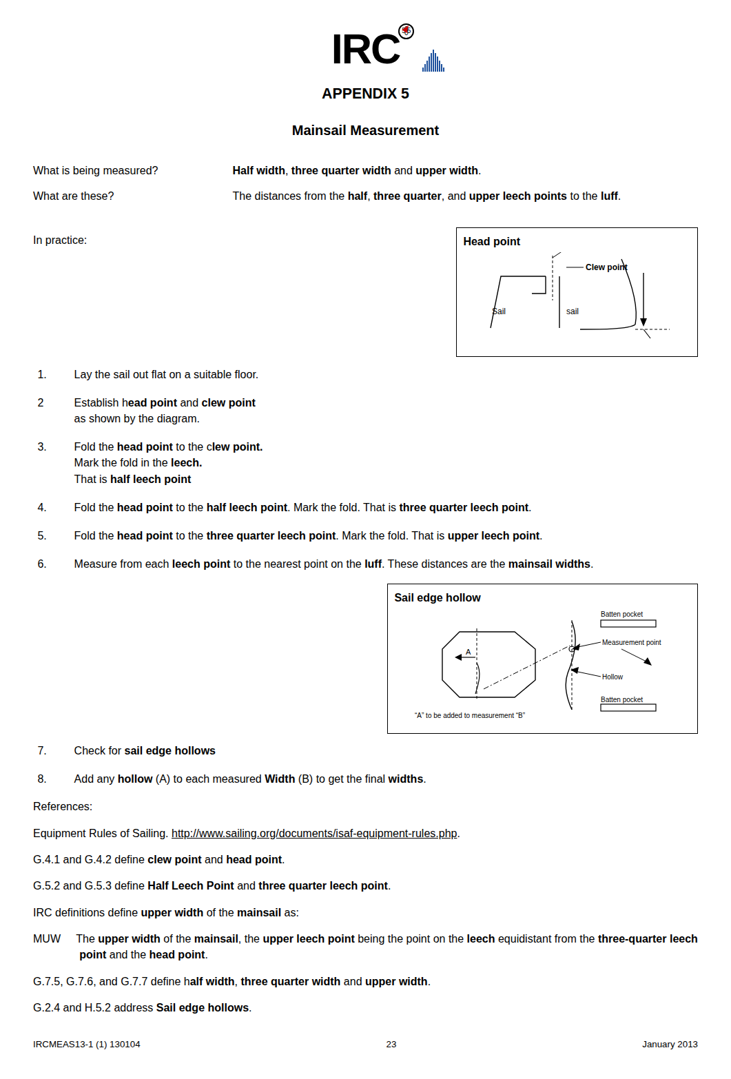IRC 0505
APPENDIX 5
Mainsail Measurement
| What is being measured? | Half width , three quarter width and upper width . |
| What are these? | The distances from the half , three quarter , and upper leech points to the luff . |
Head point
Clew point Sail sail
In practice:
| 1. | Lay the sail out flat on a suitable floor. |
| 2 | Establish h ead point and clew point as shown by the diagram. |
| 3. | Fold the head point to the c lew point. Mark the fold in the leech. That is half leech point |
| 4. | Fold the head point to the half leech point . Mark the fold. That is three quarter leech point . |
| 5. | Fold the head point to the three quarter leech point . Mark the fold. That is upper leech point . |
| 6. | Measure from each leech point to the nearest point on the luff . These distances are the mainsail widths . |
Sail edge hollow
A Batten pocket Batten pocket Measurement point Hollow “A” to be added to measurement “B”
| 7. | Check for sail edge hollows |
| 8. | Add any hollow (A) to each measured Width (B) to get the final widths . |
References:
Equipment Rules of Sailing. http://www.sailing.org/documents/isaf-equipment-rules.php.
G.4.1 and G.4.2 define clew point and head point.
G.5.2 and G.5.3 define Half Leech Point and three quarter leech point.
IRC definitions define upper width of the mainsail as:
MUW The upper width of the mainsail, the upper leech point being the point on the leech equidistant from the three-quarter leech point and the head point.
G.7.5, G.7.6, and G.7.7 define half width, three quarter width and upper width.
G.2.4 and H.5.2 address Sail edge hollows.
IRCMEAS13-1 (1) 130104 23 January 2013